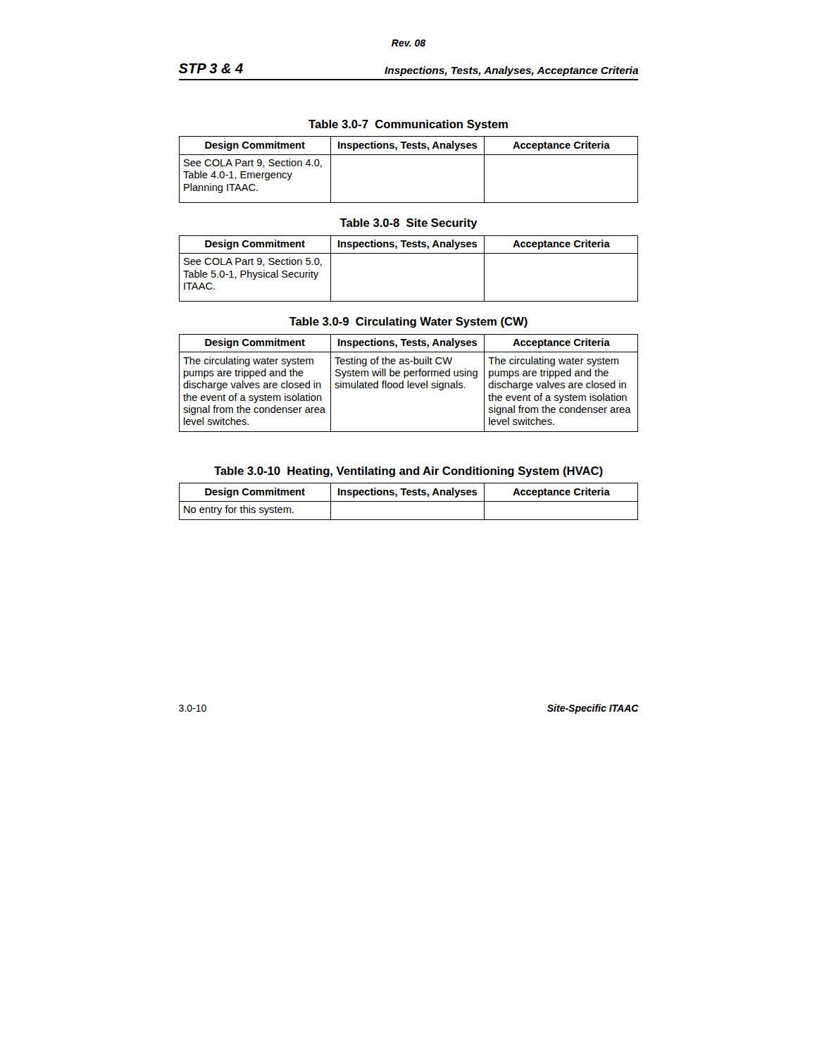Rev. 08
STP 3 & 4
Inspections, Tests, Analyses, Acceptance Criteria
Table 3.0-7 Communication System
| Design Commitment | Inspections, Tests, Analyses | Acceptance Criteria |
| --- | --- | --- |
| See COLA Part 9, Section 4.0, Table 4.0-1, Emergency Planning ITAAC. | | |
Table 3.0-8 Site Security
| Design Commitment | Inspections, Tests, Analyses | Acceptance Criteria |
| --- | --- | --- |
| See COLA Part 9, Section 5.0, Table 5.0-1, Physical Security ITAAC. | | |
Table 3.0-9 Circulating Water System (CW)
| Design Commitment | Inspections, Tests, Analyses | Acceptance Criteria |
| --- | --- | --- |
| The circulating water system pumps are tripped and the discharge valves are closed in the event of a system isolation signal from the condenser area level switches. | Testing of the as-built CW System will be performed using simulated flood level signals. | The circulating water system pumps are tripped and the discharge valves are closed in the event of a system isolation signal from the condenser area level switches. |
Table 3.0-10 Heating, Ventilating and Air Conditioning System (HVAC)
| Design Commitment | Inspections, Tests, Analyses | Acceptance Criteria |
| --- | --- | --- |
| No entry for this system. | | |
3.0-10
Site-Specific ITAAC